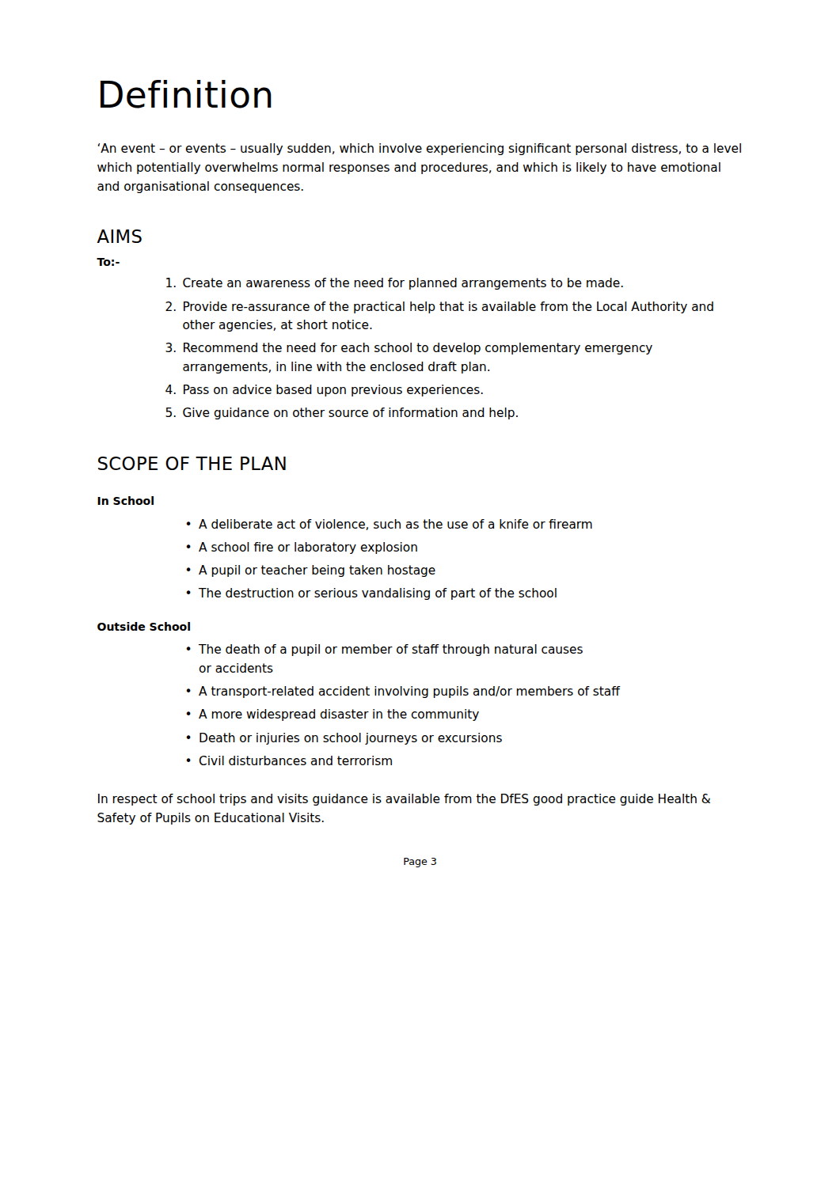Definition
‘An event – or events – usually sudden, which involve experiencing significant personal distress, to a level which potentially overwhelms normal responses and procedures, and which is likely to have emotional and organisational consequences.
AIMS
To:-
Create an awareness of the need for planned arrangements to be made.
Provide re-assurance of the practical help that is available from the Local Authority and other agencies, at short notice.
Recommend the need for each school to develop complementary emergency arrangements, in line with the enclosed draft plan.
Pass on advice based upon previous experiences.
Give guidance on other source of information and help.
SCOPE OF THE PLAN
In School
A deliberate act of violence, such as the use of a knife or firearm
A school fire or laboratory explosion
A pupil or teacher being taken hostage
The destruction or serious vandalising of part of the school
Outside School
The death of a pupil or member of staff through natural causesor accidents
A transport-related accident involving pupils and/or members of staff
A more widespread disaster in the community
Death or injuries on school journeys or excursions
Civil disturbances and terrorism
In respect of school trips and visits guidance is available from the DfES good practice guide Health & Safety of Pupils on Educational Visits.
Page 3